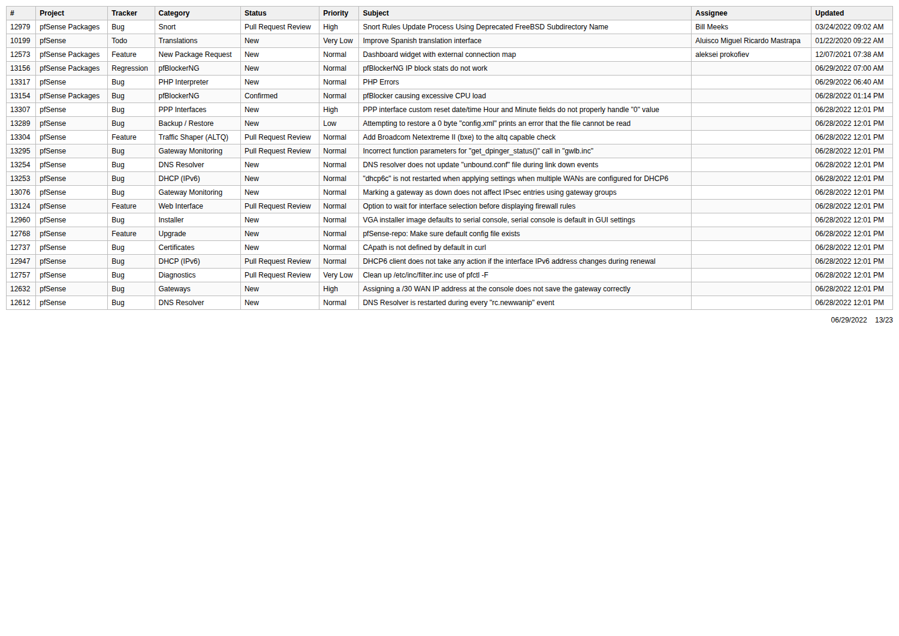Redmine issue list
| # | Project | Tracker | Category | Status | Priority | Subject | Assignee | Updated |
| --- | --- | --- | --- | --- | --- | --- | --- | --- |
| 12979 | pfSense Packages | Bug | Snort | Pull Request Review | High | Snort Rules Update Process Using Deprecated FreeBSD Subdirectory Name | Bill Meeks | 03/24/2022 09:02 AM |
| 10199 | pfSense | Todo | Translations | New | Very Low | Improve Spanish translation interface | Aluisco Miguel Ricardo Mastrapa | 01/22/2020 09:22 AM |
| 12573 | pfSense Packages | Feature | New Package Request | New | Normal | Dashboard widget with external connection map | aleksei prokofiev | 12/07/2021 07:38 AM |
| 13156 | pfSense Packages | Regression | pfBlockerNG | New | Normal | pfBlockerNG IP block stats do not work | | 06/29/2022 07:00 AM |
| 13317 | pfSense | Bug | PHP Interpreter | New | Normal | PHP Errors | | 06/29/2022 06:40 AM |
| 13154 | pfSense Packages | Bug | pfBlockerNG | Confirmed | Normal | pfBlocker causing excessive CPU load | | 06/28/2022 01:14 PM |
| 13307 | pfSense | Bug | PPP Interfaces | New | High | PPP interface custom reset date/time Hour and Minute fields do not properly handle "0" value | | 06/28/2022 12:01 PM |
| 13289 | pfSense | Bug | Backup / Restore | New | Low | Attempting to restore a 0 byte "config.xml" prints an error that the file cannot be read | | 06/28/2022 12:01 PM |
| 13304 | pfSense | Feature | Traffic Shaper (ALTQ) | Pull Request Review | Normal | Add Broadcom Netextreme II (bxe) to the altq capable check | | 06/28/2022 12:01 PM |
| 13295 | pfSense | Bug | Gateway Monitoring | Pull Request Review | Normal | Incorrect function parameters for "get_dpinger_status()" call in "gwlb.inc" | | 06/28/2022 12:01 PM |
| 13254 | pfSense | Bug | DNS Resolver | New | Normal | DNS resolver does not update "unbound.conf" file during link down events | | 06/28/2022 12:01 PM |
| 13253 | pfSense | Bug | DHCP (IPv6) | New | Normal | "dhcp6c" is not restarted when applying settings when multiple WANs are configured for DHCP6 | | 06/28/2022 12:01 PM |
| 13076 | pfSense | Bug | Gateway Monitoring | New | Normal | Marking a gateway as down does not affect IPsec entries using gateway groups | | 06/28/2022 12:01 PM |
| 13124 | pfSense | Feature | Web Interface | Pull Request Review | Normal | Option to wait for interface selection before displaying firewall rules | | 06/28/2022 12:01 PM |
| 12960 | pfSense | Bug | Installer | New | Normal | VGA installer image defaults to serial console, serial console is default in GUI settings | | 06/28/2022 12:01 PM |
| 12768 | pfSense | Feature | Upgrade | New | Normal | pfSense-repo: Make sure default config file exists | | 06/28/2022 12:01 PM |
| 12737 | pfSense | Bug | Certificates | New | Normal | CApath is not defined by default in curl | | 06/28/2022 12:01 PM |
| 12947 | pfSense | Bug | DHCP (IPv6) | Pull Request Review | Normal | DHCP6 client does not take any action if the interface IPv6 address changes during renewal | | 06/28/2022 12:01 PM |
| 12757 | pfSense | Bug | Diagnostics | Pull Request Review | Very Low | Clean up /etc/inc/filter.inc use of pfctl -F | | 06/28/2022 12:01 PM |
| 12632 | pfSense | Bug | Gateways | New | High | Assigning a /30 WAN IP address at the console does not save the gateway correctly | | 06/28/2022 12:01 PM |
| 12612 | pfSense | Bug | DNS Resolver | New | Normal | DNS Resolver is restarted during every "rc.newwanip" event | | 06/28/2022 12:01 PM |
06/29/2022 13/23